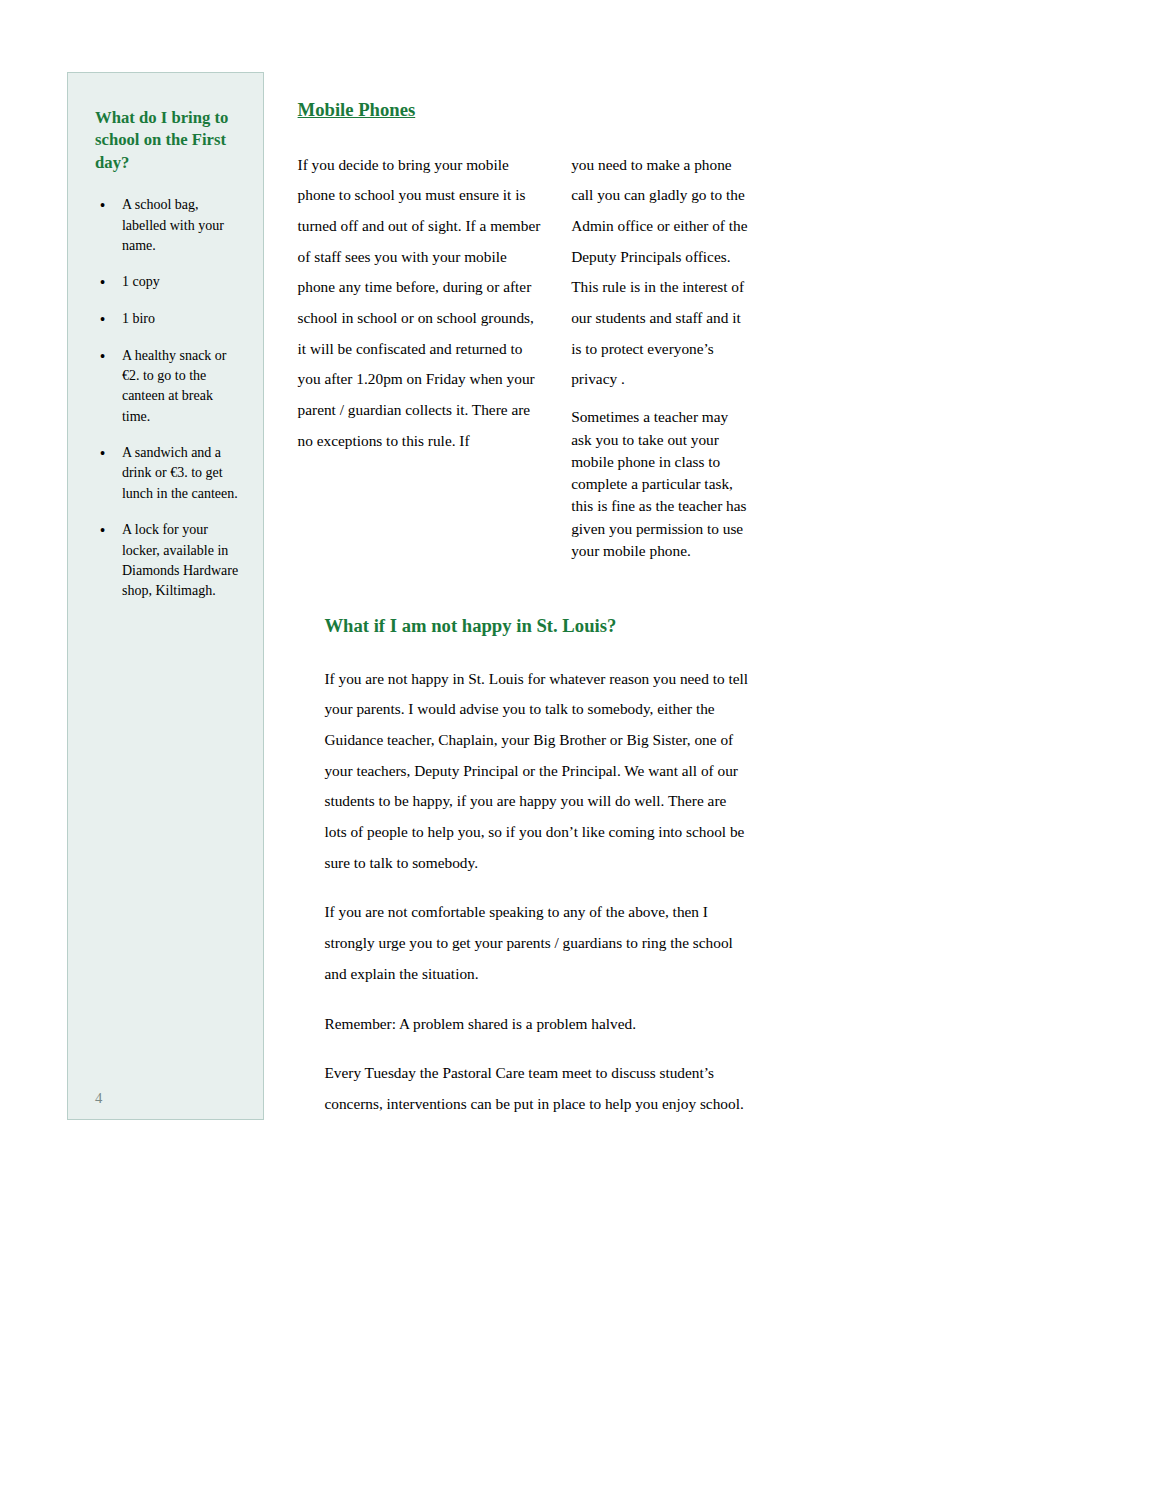What do I bring to school on the First day?
A school bag, labelled with your name.
1 copy
1 biro
A healthy snack or €2. to go to the canteen at break time.
A sandwich and a drink or €3. to get lunch in the canteen.
A lock for your locker, available in Diamonds Hardware shop, Kiltimagh.
4
Mobile Phones
If you decide to bring your mobile phone to school you must ensure it is turned off and out of sight. If a member of staff sees you with your mobile phone any time before, during or after school in school or on school grounds, it will be confiscated and returned to you after 1.20pm on Friday when your parent / guardian collects it. There are no exceptions to this rule. If
you need to make a phone call you can gladly go to the Admin office or either of the Deputy Principals offices. This rule is in the interest of our students and staff and it is to protect everyone’s privacy .
Sometimes a teacher may ask you to take out your mobile phone in class to complete a particular task, this is fine as the teacher has given you permission to use your mobile phone.
What if I am not happy in St. Louis?
If you are not happy in St. Louis for whatever reason you need to tell your parents. I would advise you to talk to somebody, either the Guidance teacher, Chaplain, your Big Brother or Big Sister, one of your teachers, Deputy Principal or the Principal. We want all of our students to be happy, if you are happy you will do well. There are lots of people to help you, so if you don’t like coming into school be sure to talk to somebody.
If you are not comfortable speaking to any of the above, then I strongly urge you to get your parents / guardians to ring the school and explain the situation.
Remember: A problem shared is a problem halved.
Every Tuesday the Pastoral Care team meet to discuss student’s concerns, interventions can be put in place to help you enjoy school.